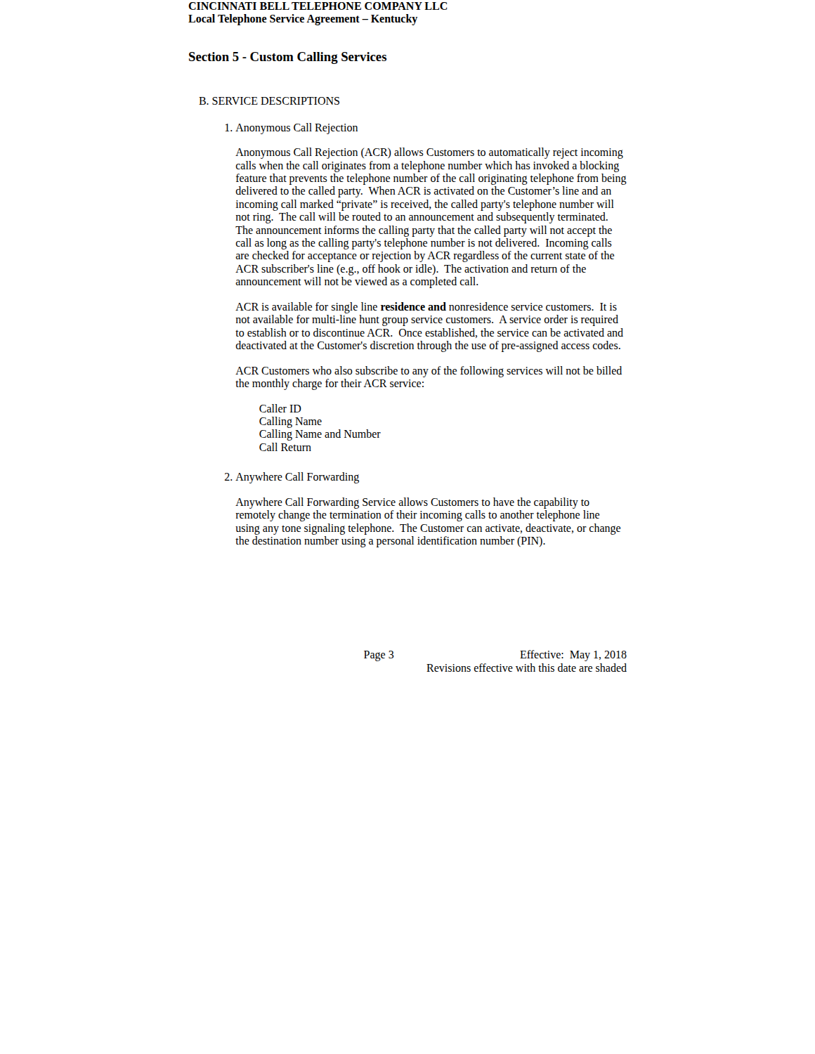CINCINNATI BELL TELEPHONE COMPANY LLC
Local Telephone Service Agreement – Kentucky
Section 5 - Custom Calling Services
SERVICE DESCRIPTIONS
Anonymous Call Rejection
Anonymous Call Rejection (ACR) allows Customers to automatically reject incoming calls when the call originates from a telephone number which has invoked a blocking feature that prevents the telephone number of the call originating telephone from being delivered to the called party. When ACR is activated on the Customer’s line and an incoming call marked “private” is received, the called party's telephone number will not ring. The call will be routed to an announcement and subsequently terminated. The announcement informs the calling party that the called party will not accept the call as long as the calling party's telephone number is not delivered. Incoming calls are checked for acceptance or rejection by ACR regardless of the current state of the ACR subscriber's line (e.g., off hook or idle). The activation and return of the announcement will not be viewed as a completed call.
ACR is available for single line residence and nonresidence service customers. It is not available for multi-line hunt group service customers. A service order is required to establish or to discontinue ACR. Once established, the service can be activated and deactivated at the Customer's discretion through the use of pre-assigned access codes.
ACR Customers who also subscribe to any of the following services will not be billed the monthly charge for their ACR service:
Caller ID
Calling Name
Calling Name and Number
Call Return
Anywhere Call Forwarding
Anywhere Call Forwarding Service allows Customers to have the capability to remotely change the termination of their incoming calls to another telephone line using any tone signaling telephone. The Customer can activate, deactivate, or change the destination number using a personal identification number (PIN).
Page 3 Effective: May 1, 2018
Revisions effective with this date are shaded